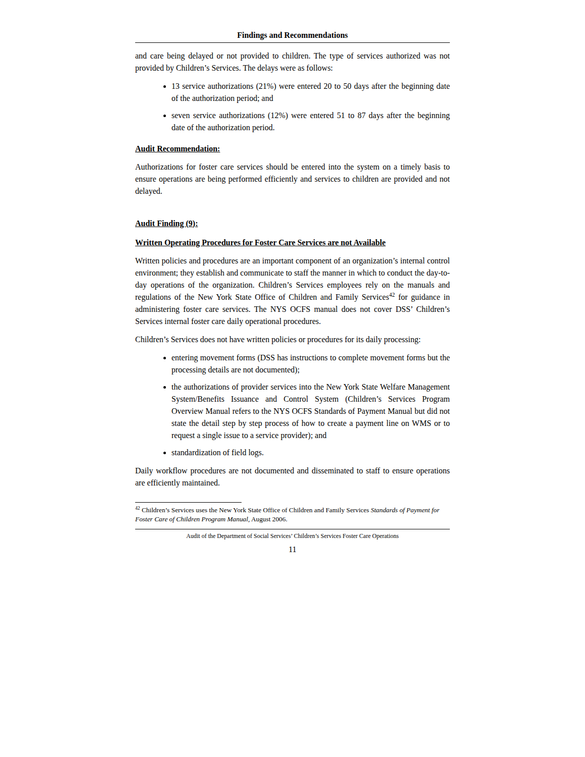Findings and Recommendations
and care being delayed or not provided to children. The type of services authorized was not provided by Children’s Services. The delays were as follows:
13 service authorizations (21%) were entered 20 to 50 days after the beginning date of the authorization period; and
seven service authorizations (12%) were entered 51 to 87 days after the beginning date of the authorization period.
Audit Recommendation:
Authorizations for foster care services should be entered into the system on a timely basis to ensure operations are being performed efficiently and services to children are provided and not delayed.
Audit Finding (9):
Written Operating Procedures for Foster Care Services are not Available
Written policies and procedures are an important component of an organization’s internal control environment; they establish and communicate to staff the manner in which to conduct the day-to-day operations of the organization. Children’s Services employees rely on the manuals and regulations of the New York State Office of Children and Family Services42 for guidance in administering foster care services. The NYS OCFS manual does not cover DSS’ Children’s Services internal foster care daily operational procedures.
Children’s Services does not have written policies or procedures for its daily processing:
entering movement forms (DSS has instructions to complete movement forms but the processing details are not documented);
the authorizations of provider services into the New York State Welfare Management System/Benefits Issuance and Control System (Children’s Services Program Overview Manual refers to the NYS OCFS Standards of Payment Manual but did not state the detail step by step process of how to create a payment line on WMS or to request a single issue to a service provider); and
standardization of field logs.
Daily workflow procedures are not documented and disseminated to staff to ensure operations are efficiently maintained.
42 Children’s Services uses the New York State Office of Children and Family Services Standards of Payment for Foster Care of Children Program Manual, August 2006.
Audit of the Department of Social Services’ Children’s Services Foster Care Operations
11